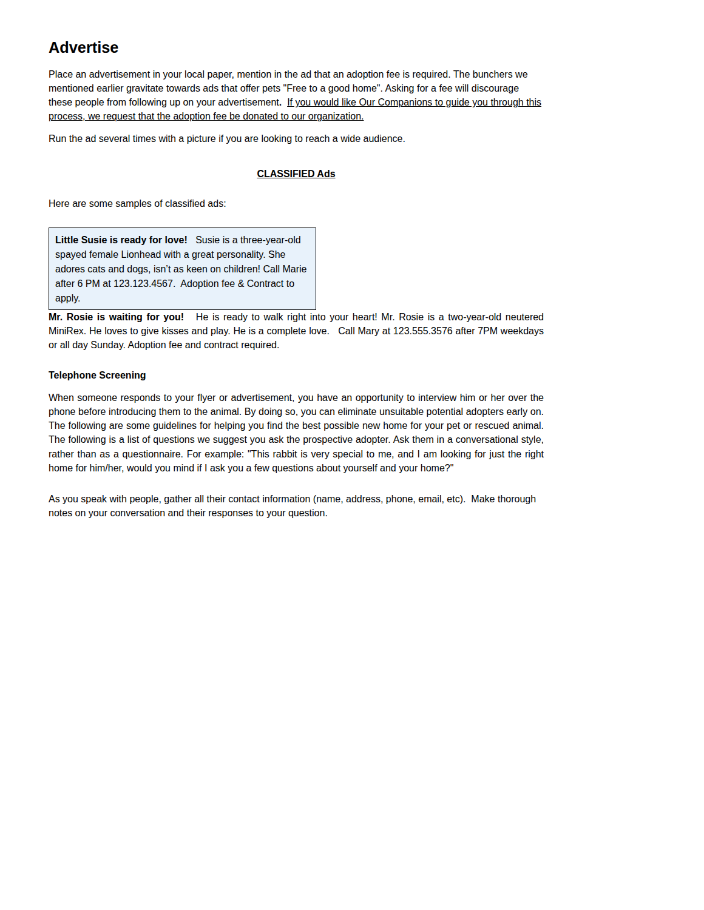Advertise
Place an advertisement in your local paper, mention in the ad that an adoption fee is required. The bunchers we mentioned earlier gravitate towards ads that offer pets "Free to a good home". Asking for a fee will discourage these people from following up on your advertisement. If you would like Our Companions to guide you through this process, we request that the adoption fee be donated to our organization.
Run the ad several times with a picture if you are looking to reach a wide audience.
CLASSIFIED Ads
Here are some samples of classified ads:
Little Susie is ready for love! Susie is a three-year-old spayed female Lionhead with a great personality. She adores cats and dogs, isn’t as keen on children! Call Marie after 6 PM at 123.123.4567. Adoption fee & Contract to apply.
Mr. Rosie is waiting for you! He is ready to walk right into your heart! Mr. Rosie is a two-year-old neutered MiniRex. He loves to give kisses and play. He is a complete love. Call Mary at 123.555.3576 after 7PM weekdays or all day Sunday. Adoption fee and contract required.
Telephone Screening
When someone responds to your flyer or advertisement, you have an opportunity to interview him or her over the phone before introducing them to the animal. By doing so, you can eliminate unsuitable potential adopters early on. The following are some guidelines for helping you find the best possible new home for your pet or rescued animal. The following is a list of questions we suggest you ask the prospective adopter. Ask them in a conversational style, rather than as a questionnaire. For example: "This rabbit is very special to me, and I am looking for just the right home for him/her, would you mind if I ask you a few questions about yourself and your home?"
As you speak with people, gather all their contact information (name, address, phone, email, etc). Make thorough notes on your conversation and their responses to your question.